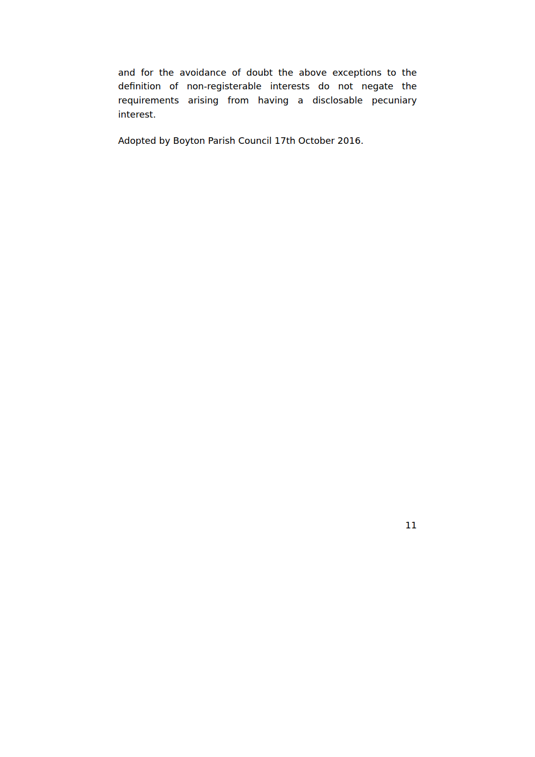and for the avoidance of doubt the above exceptions to the definition of non-registerable interests do not negate the requirements arising from having a disclosable pecuniary interest.
Adopted by Boyton Parish Council 17th October 2016.
11